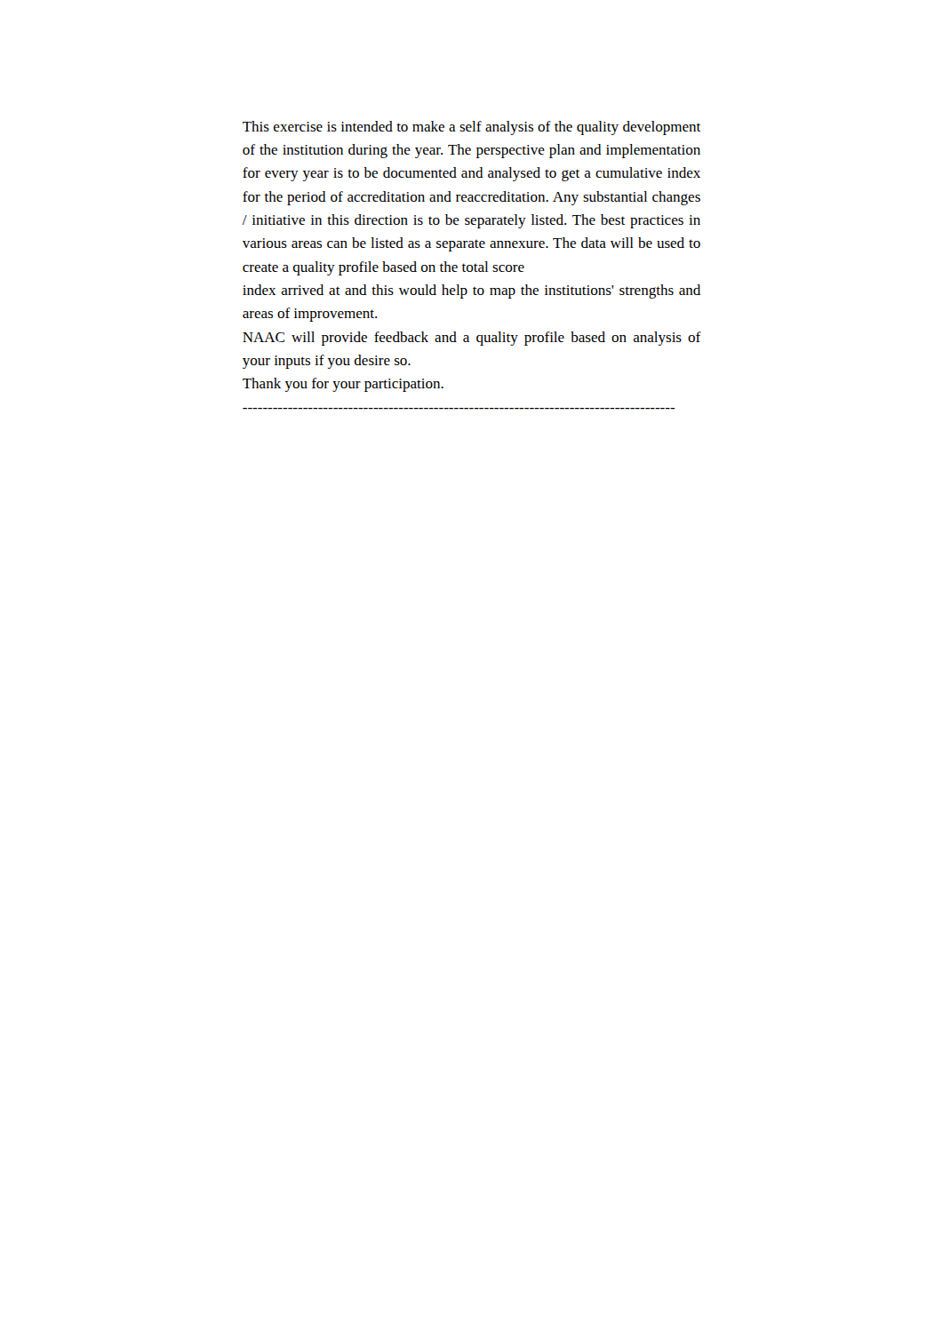This exercise is intended to make a self analysis of the quality development of the institution during the year. The perspective plan and implementation for every year is to be documented and analysed to get a cumulative index for the period of accreditation and reaccreditation. Any substantial changes / initiative in this direction is to be separately listed. The best practices in various areas can be listed as a separate annexure. The data will be used to create a quality profile based on the total score
index arrived at and this would help to map the institutions' strengths and areas of improvement.
NAAC will provide feedback and a quality profile based on analysis of your inputs if you desire so.
Thank you for your participation.
--------------------------------------------------------------------------------------